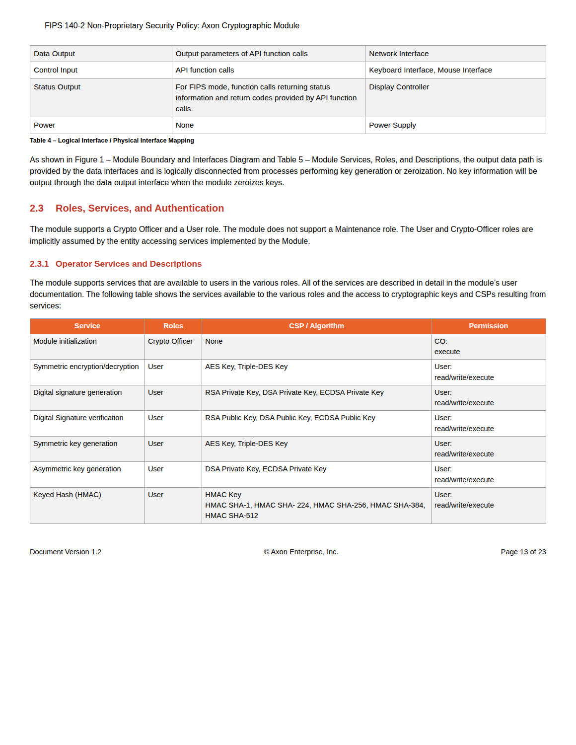FIPS 140-2 Non-Proprietary Security Policy: Axon Cryptographic Module
| Data Output | Output parameters of API function calls | Network Interface |
| Control Input | API function calls | Keyboard Interface, Mouse Interface |
| Status Output | For FIPS mode, function calls returning status information and return codes provided by API function calls. | Display Controller |
| Power | None | Power Supply |
Table 4 – Logical Interface / Physical Interface Mapping
As shown in Figure 1 – Module Boundary and Interfaces Diagram and Table 5 – Module Services, Roles, and Descriptions, the output data path is provided by the data interfaces and is logically disconnected from processes performing key generation or zeroization. No key information will be output through the data output interface when the module zeroizes keys.
2.3 Roles, Services, and Authentication
The module supports a Crypto Officer and a User role. The module does not support a Maintenance role. The User and Crypto-Officer roles are implicitly assumed by the entity accessing services implemented by the Module.
2.3.1 Operator Services and Descriptions
The module supports services that are available to users in the various roles. All of the services are described in detail in the module’s user documentation. The following table shows the services available to the various roles and the access to cryptographic keys and CSPs resulting from services:
| Service | Roles | CSP / Algorithm | Permission |
| --- | --- | --- | --- |
| Module initialization | Crypto Officer | None | CO: execute |
| Symmetric encryption/decryption | User | AES Key, Triple-DES Key | User: read/write/execute |
| Digital signature generation | User | RSA Private Key, DSA Private Key, ECDSA Private Key | User: read/write/execute |
| Digital Signature verification | User | RSA Public Key, DSA Public Key, ECDSA Public Key | User: read/write/execute |
| Symmetric key generation | User | AES Key, Triple-DES Key | User: read/write/execute |
| Asymmetric key generation | User | DSA Private Key, ECDSA Private Key | User: read/write/execute |
| Keyed Hash (HMAC) | User | HMAC Key HMAC SHA-1, HMAC SHA- 224, HMAC SHA-256, HMAC SHA-384, HMAC SHA-512 | User: read/write/execute |
Document Version 1.2 © Axon Enterprise, Inc. Page 13 of 23